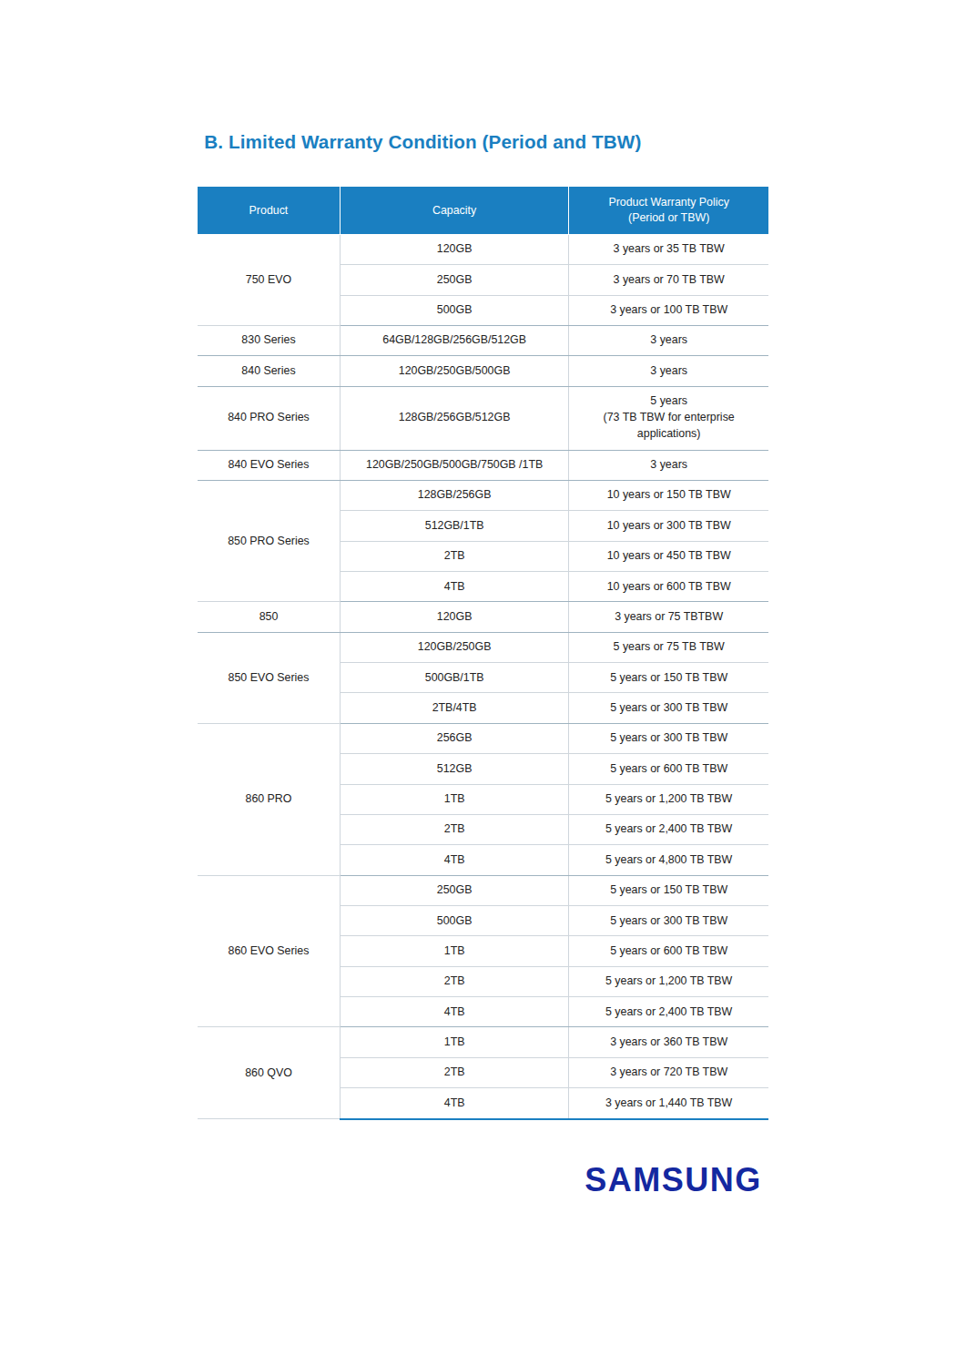B. Limited Warranty Condition (Period and TBW)
| Product | Capacity | Product Warranty Policy (Period or TBW) |
| --- | --- | --- |
| 750 EVO | 120GB | 3 years or 35 TB TBW |
| 250GB | 3 years or 70 TB TBW |
| 500GB | 3 years or 100 TB TBW |
| 830 Series | 64GB/128GB/256GB/512GB | 3 years |
| 840 Series | 120GB/250GB/500GB | 3 years |
| 840 PRO Series | 128GB/256GB/512GB | 5 years (73 TB TBW for enterprise applications) |
| 840 EVO Series | 120GB/250GB/500GB/750GB /1TB | 3 years |
| 850 PRO Series | 128GB/256GB | 10 years or 150 TB TBW |
| 512GB/1TB | 10 years or 300 TB TBW |
| 2TB | 10 years or 450 TB TBW |
| 4TB | 10 years or 600 TB TBW |
| 850 | 120GB | 3 years or 75 TBTBW |
| 850 EVO Series | 120GB/250GB | 5 years or 75 TB TBW |
| 500GB/1TB | 5 years or 150 TB TBW |
| 2TB/4TB | 5 years or 300 TB TBW |
| 860 PRO | 256GB | 5 years or 300 TB TBW |
| 512GB | 5 years or 600 TB TBW |
| 1TB | 5 years or 1,200 TB TBW |
| 2TB | 5 years or 2,400 TB TBW |
| 4TB | 5 years or 4,800 TB TBW |
| 860 EVO Series | 250GB | 5 years or 150 TB TBW |
| 500GB | 5 years or 300 TB TBW |
| 1TB | 5 years or 600 TB TBW |
| 2TB | 5 years or 1,200 TB TBW |
| 4TB | 5 years or 2,400 TB TBW |
| 860 QVO | 1TB | 3 years or 360 TB TBW |
| 2TB | 3 years or 720 TB TBW |
| 4TB | 3 years or 1,440 TB TBW |
SAMSUNG